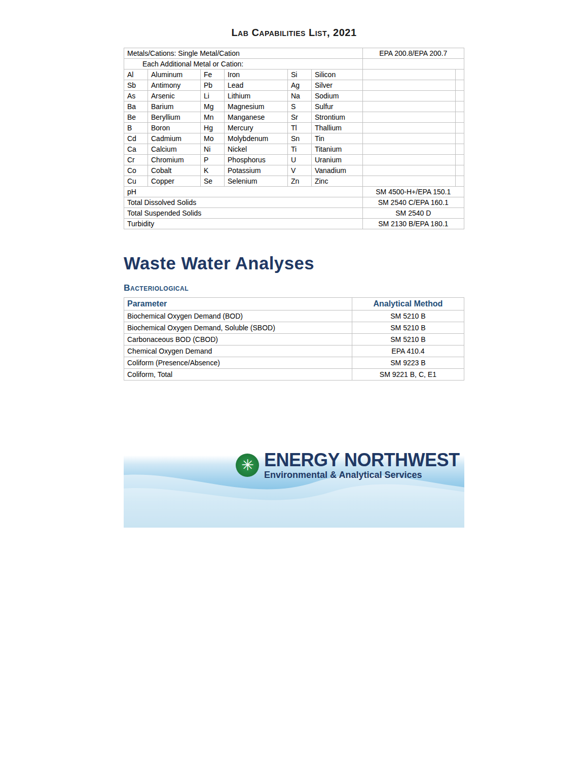Lab Capabilities List, 2021
| Metals/Cations: Single Metal/Cation | EPA 200.8/EPA 200.7 |
| Each Additional Metal or Cation: | |
| Al | Aluminum | Fe | Iron | Si | Silicon | | |
| Sb | Antimony | Pb | Lead | Ag | Silver | | |
| As | Arsenic | Li | Lithium | Na | Sodium | | |
| Ba | Barium | Mg | Magnesium | S | Sulfur | | |
| Be | Beryllium | Mn | Manganese | Sr | Strontium | | |
| B | Boron | Hg | Mercury | Tl | Thallium | | |
| Cd | Cadmium | Mo | Molybdenum | Sn | Tin | | |
| Ca | Calcium | Ni | Nickel | Ti | Titanium | | |
| Cr | Chromium | P | Phosphorus | U | Uranium | | |
| Co | Cobalt | K | Potassium | V | Vanadium | | |
| Cu | Copper | Se | Selenium | Zn | Zinc | | |
| pH | SM 4500-H+/EPA 150.1 |
| Total Dissolved Solids | SM 2540 C/EPA 160.1 |
| Total Suspended Solids | SM 2540 D |
| Turbidity | SM 2130 B/EPA 180.1 |
Waste Water Analyses
Bacteriological
| Parameter | Analytical Method |
| --- | --- |
| Biochemical Oxygen Demand (BOD) | SM 5210 B |
| Biochemical Oxygen Demand, Soluble (SBOD) | SM 5210 B |
| Carbonaceous BOD (CBOD) | SM 5210 B |
| Chemical Oxygen Demand | EPA 410.4 |
| Coliform (Presence/Absence) | SM 9223 B |
| Coliform, Total | SM 9221 B, C, E1 |
ENERGY NORTHWEST
Environmental & Analytical Services